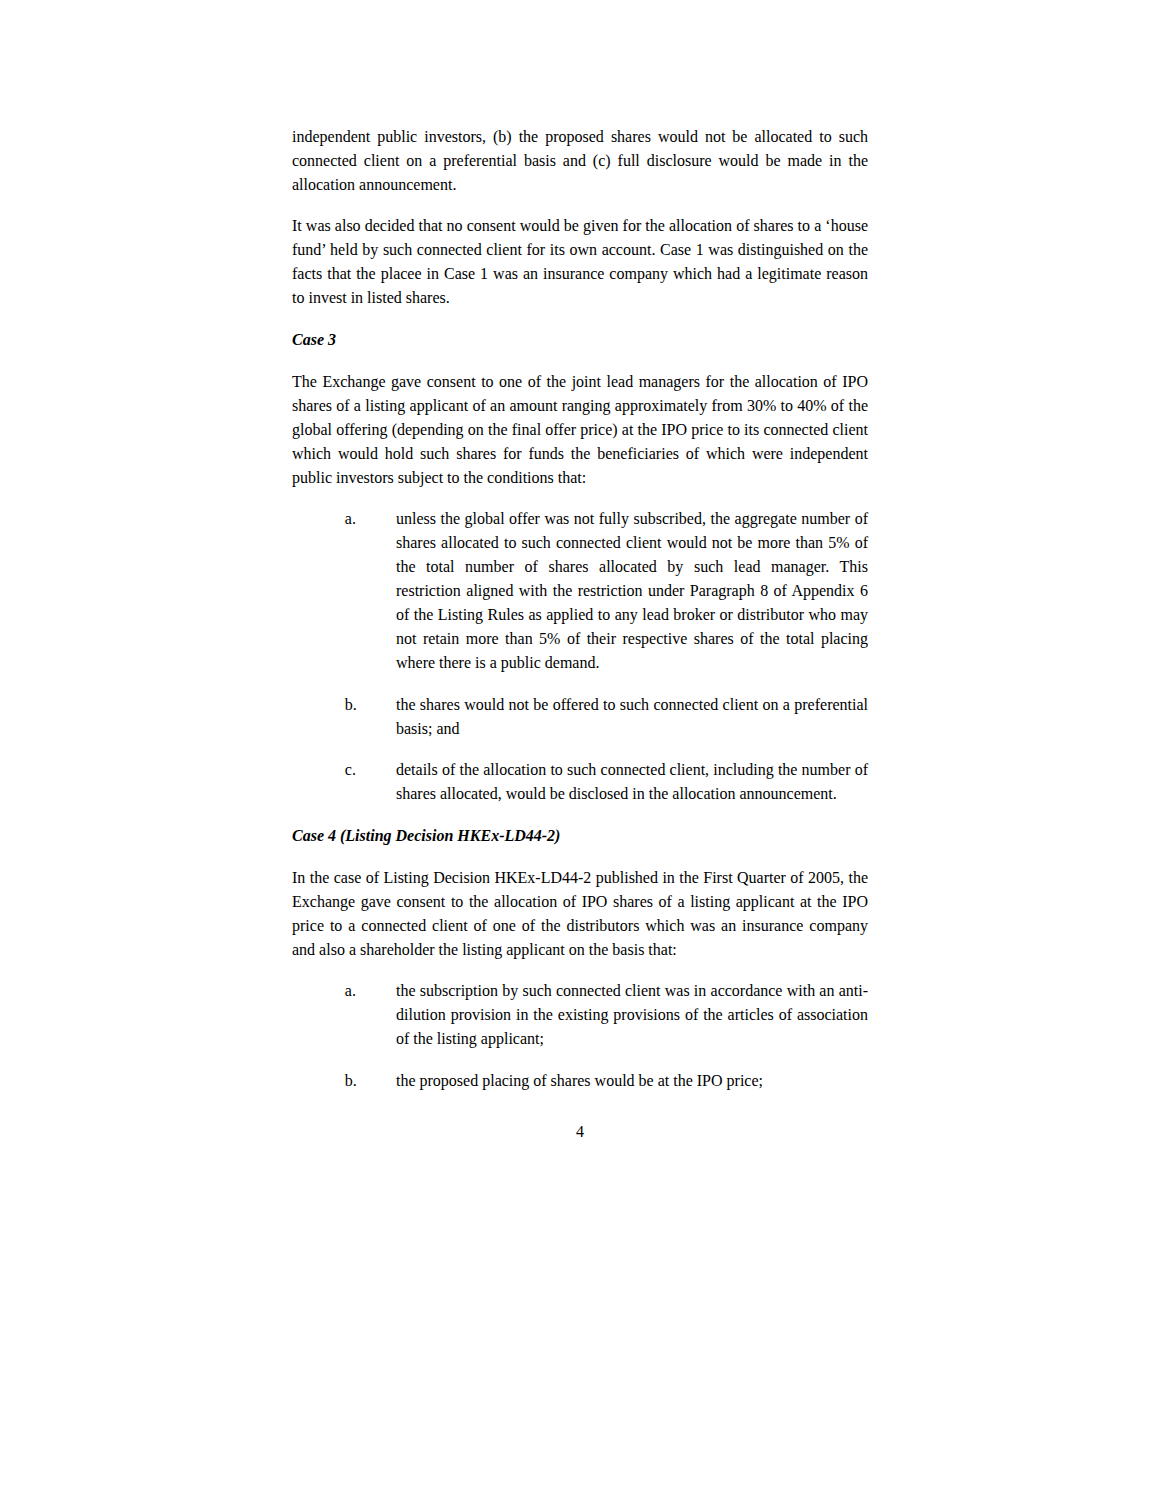independent public investors, (b) the proposed shares would not be allocated to such connected client on a preferential basis and (c) full disclosure would be made in the allocation announcement.
It was also decided that no consent would be given for the allocation of shares to a ‘house fund’ held by such connected client for its own account. Case 1 was distinguished on the facts that the placee in Case 1 was an insurance company which had a legitimate reason to invest in listed shares.
Case 3
The Exchange gave consent to one of the joint lead managers for the allocation of IPO shares of a listing applicant of an amount ranging approximately from 30% to 40% of the global offering (depending on the final offer price) at the IPO price to its connected client which would hold such shares for funds the beneficiaries of which were independent public investors subject to the conditions that:
a.
unless the global offer was not fully subscribed, the aggregate number of shares allocated to such connected client would not be more than 5% of the total number of shares allocated by such lead manager. This restriction aligned with the restriction under Paragraph 8 of Appendix 6 of the Listing Rules as applied to any lead broker or distributor who may not retain more than 5% of their respective shares of the total placing where there is a public demand.
b.
the shares would not be offered to such connected client on a preferential basis; and
c.
details of the allocation to such connected client, including the number of shares allocated, would be disclosed in the allocation announcement.
Case 4 (Listing Decision HKEx-LD44-2)
In the case of Listing Decision HKEx-LD44-2 published in the First Quarter of 2005, the Exchange gave consent to the allocation of IPO shares of a listing applicant at the IPO price to a connected client of one of the distributors which was an insurance company and also a shareholder the listing applicant on the basis that:
a.
the subscription by such connected client was in accordance with an anti-dilution provision in the existing provisions of the articles of association of the listing applicant;
b.
the proposed placing of shares would be at the IPO price;
4